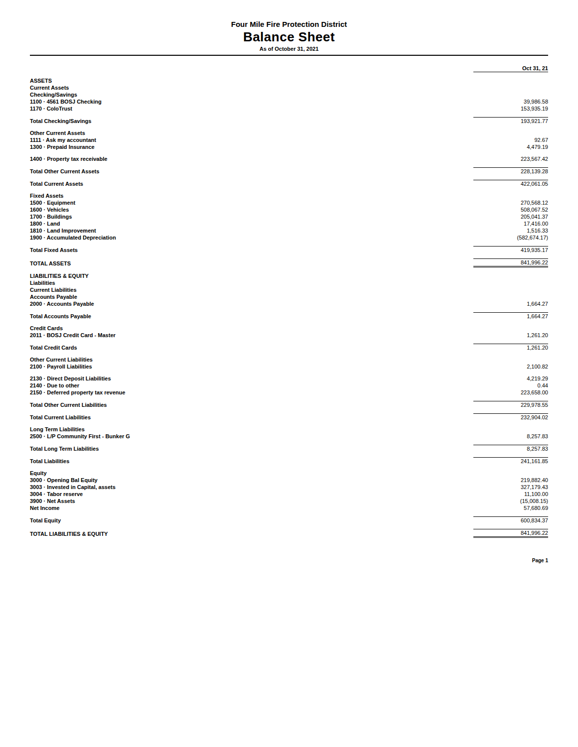Four Mile Fire Protection District
Balance Sheet
As of October 31, 2021
| | | Oct 31, 21 |
| ASSETS | | |
| Current Assets | | |
| Checking/Savings | | |
| 1100 · 4561 BOSJ Checking | | 39,986.58 |
| 1170 · ColoTrust | | 153,935.19 |
| Total Checking/Savings | | 193,921.77 |
| Other Current Assets | | |
| 1111 · Ask my accountant | | 92.67 |
| 1300 · Prepaid Insurance | | 4,479.19 |
| 1400 · Property tax receivable | | 223,567.42 |
| Total Other Current Assets | | 228,139.28 |
| Total Current Assets | | 422,061.05 |
| Fixed Assets | | |
| 1500 · Equipment | | 270,568.12 |
| 1600 · Vehicles | | 508,067.52 |
| 1700 · Buildings | | 205,041.37 |
| 1800 · Land | | 17,416.00 |
| 1810 · Land Improvement | | 1,516.33 |
| 1900 · Accumulated Depreciation | | (582,674.17) |
| Total Fixed Assets | | 419,935.17 |
| TOTAL ASSETS | | 841,996.22 |
| LIABILITIES & EQUITY | | |
| Liabilities | | |
| Current Liabilities | | |
| Accounts Payable | | |
| 2000 · Accounts Payable | | 1,664.27 |
| Total Accounts Payable | | 1,664.27 |
| Credit Cards | | |
| 2011 · BOSJ Credit Card - Master | | 1,261.20 |
| Total Credit Cards | | 1,261.20 |
| Other Current Liabilities | | |
| 2100 · Payroll Liabilities | | 2,100.82 |
| 2130 · Direct Deposit Liabilities | | 4,219.29 |
| 2140 · Due to other | | 0.44 |
| 2150 · Deferred property tax revenue | | 223,658.00 |
| Total Other Current Liabilities | | 229,978.55 |
| Total Current Liabilities | | 232,904.02 |
| Long Term Liabilities | | |
| 2500 · L/P Community First - Bunker G | | 8,257.83 |
| Total Long Term Liabilities | | 8,257.83 |
| Total Liabilities | | 241,161.85 |
| Equity | | |
| 3000 · Opening Bal Equity | | 219,882.40 |
| 3003 · Invested in Capital, assets | | 327,179.43 |
| 3004 · Tabor reserve | | 11,100.00 |
| 3900 · Net Assets | | (15,008.15) |
| Net Income | | 57,680.69 |
| Total Equity | | 600,834.37 |
| TOTAL LIABILITIES & EQUITY | | 841,996.22 |
Page 1